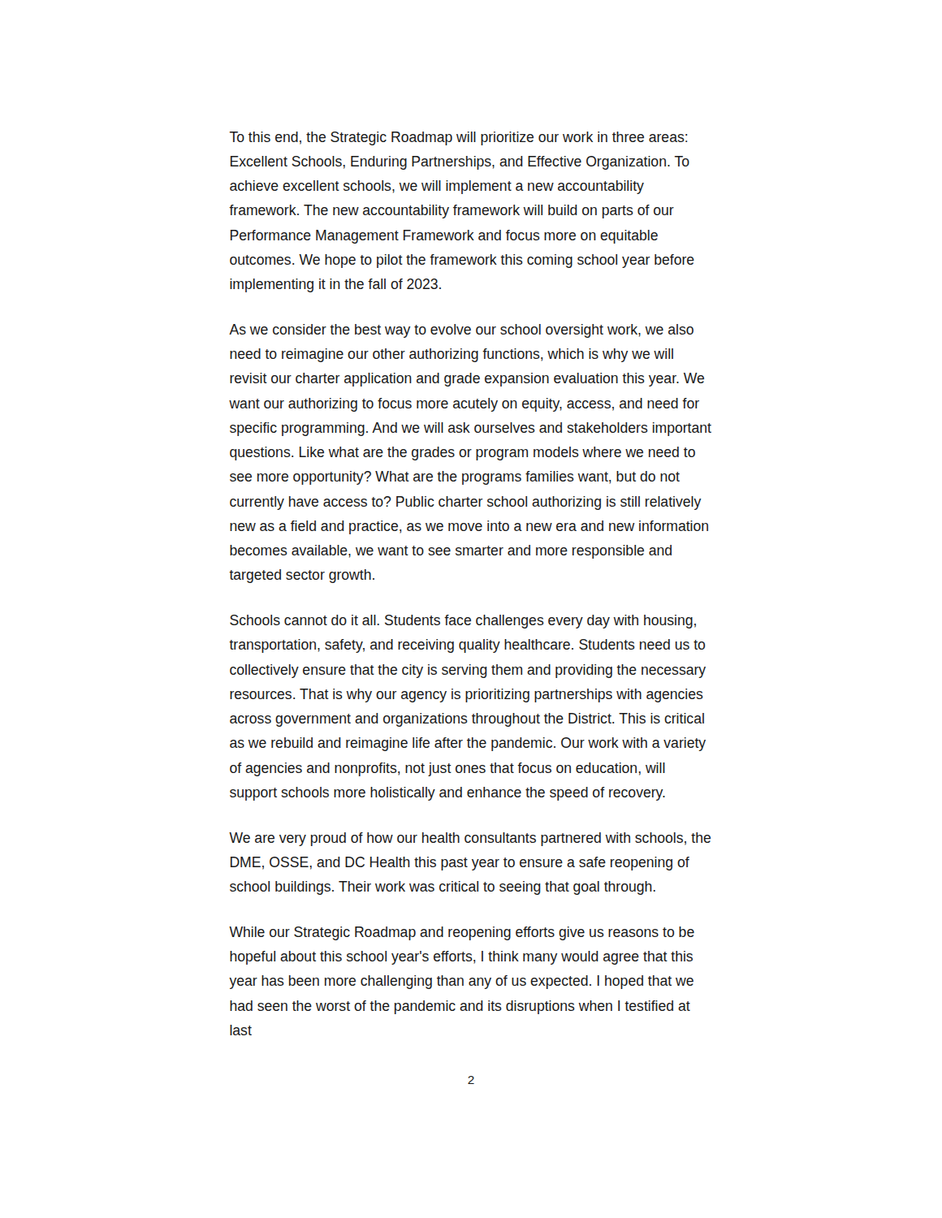To this end, the Strategic Roadmap will prioritize our work in three areas: Excellent Schools, Enduring Partnerships, and Effective Organization. To achieve excellent schools, we will implement a new accountability framework. The new accountability framework will build on parts of our Performance Management Framework and focus more on equitable outcomes. We hope to pilot the framework this coming school year before implementing it in the fall of 2023.
As we consider the best way to evolve our school oversight work, we also need to reimagine our other authorizing functions, which is why we will revisit our charter application and grade expansion evaluation this year. We want our authorizing to focus more acutely on equity, access, and need for specific programming. And we will ask ourselves and stakeholders important questions. Like what are the grades or program models where we need to see more opportunity? What are the programs families want, but do not currently have access to? Public charter school authorizing is still relatively new as a field and practice, as we move into a new era and new information becomes available, we want to see smarter and more responsible and targeted sector growth.
Schools cannot do it all. Students face challenges every day with housing, transportation, safety, and receiving quality healthcare. Students need us to collectively ensure that the city is serving them and providing the necessary resources. That is why our agency is prioritizing partnerships with agencies across government and organizations throughout the District. This is critical as we rebuild and reimagine life after the pandemic. Our work with a variety of agencies and nonprofits, not just ones that focus on education, will support schools more holistically and enhance the speed of recovery.
We are very proud of how our health consultants partnered with schools, the DME, OSSE, and DC Health this past year to ensure a safe reopening of school buildings. Their work was critical to seeing that goal through.
While our Strategic Roadmap and reopening efforts give us reasons to be hopeful about this school year's efforts, I think many would agree that this year has been more challenging than any of us expected. I hoped that we had seen the worst of the pandemic and its disruptions when I testified at last
2